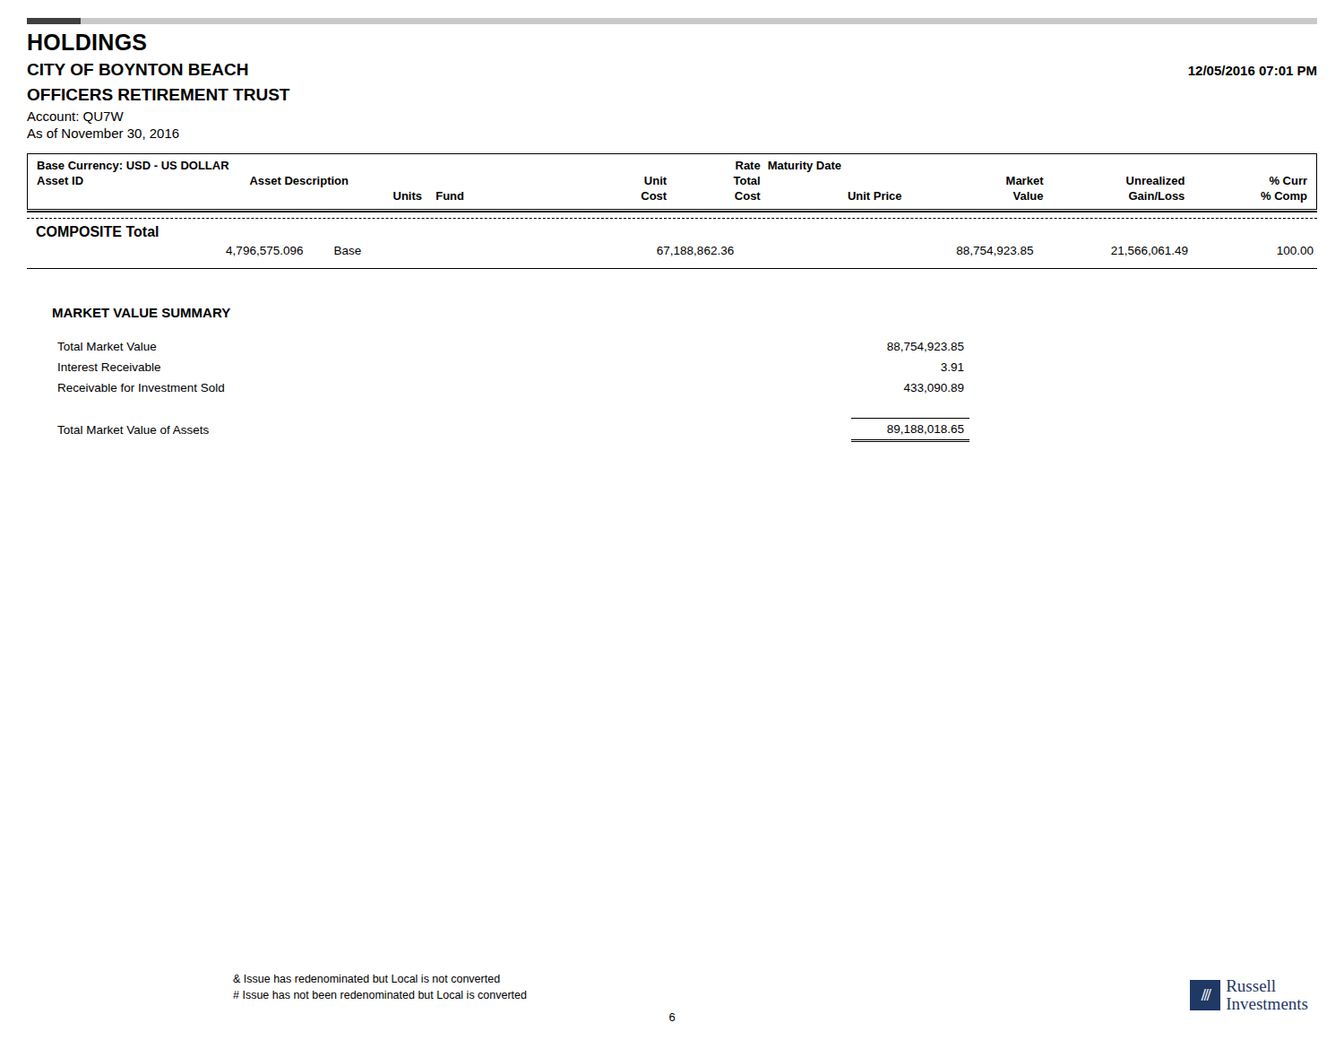HOLDINGS
CITY OF BOYNTON BEACH
OFFICERS RETIREMENT TRUST
Account: QU7W
As of November 30, 2016
12/05/2016 07:01 PM
| Base Currency: USD - US DOLLAR | | | | Rate | Maturity Date | | | |
| --- | --- | --- | --- | --- | --- | --- | --- | --- |
| Asset ID | Asset Description | | Unit | Total | | Market | Unrealized | % Curr |
| | Units | Fund | Cost | Cost | Unit Price | Value | Gain/Loss | % Comp |
COMPOSITE Total
| | 4,796,575.096 | Base | | 67,188,862.36 | | 88,754,923.85 | 21,566,061.49 | 100.00 |
MARKET VALUE SUMMARY
| Total Market Value | 88,754,923.85 |
| Interest Receivable | 3.91 |
| Receivable for Investment Sold | 433,090.89 |
| Total Market Value of Assets | 89,188,018.65 |
& Issue has redenominated but Local is not converted
# Issue has not been redenominated but Local is converted
6
///
Russell Investments